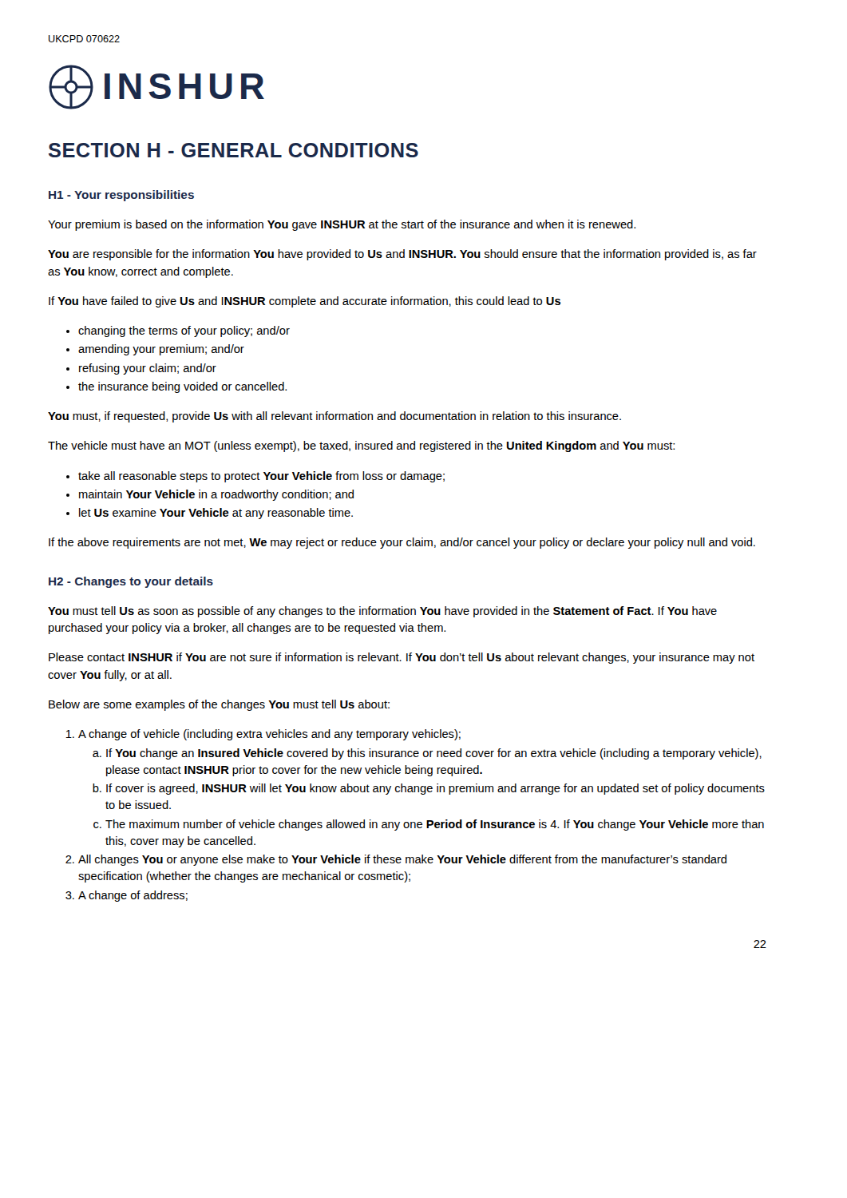UKCPD 070622
INSHUR
SECTION H - GENERAL CONDITIONS
H1 - Your responsibilities
Your premium is based on the information You gave INSHUR at the start of the insurance and when it is renewed.
You are responsible for the information You have provided to Us and INSHUR. You should ensure that the information provided is, as far as You know, correct and complete.
If You have failed to give Us and INSHUR complete and accurate information, this could lead to Us
changing the terms of your policy; and/or
amending your premium; and/or
refusing your claim; and/or
the insurance being voided or cancelled.
You must, if requested, provide Us with all relevant information and documentation in relation to this insurance.
The vehicle must have an MOT (unless exempt), be taxed, insured and registered in the United Kingdom and You must:
take all reasonable steps to protect Your Vehicle from loss or damage;
maintain Your Vehicle in a roadworthy condition; and
let Us examine Your Vehicle at any reasonable time.
If the above requirements are not met, We may reject or reduce your claim, and/or cancel your policy or declare your policy null and void.
H2 - Changes to your details
You must tell Us as soon as possible of any changes to the information You have provided in the Statement of Fact. If You have purchased your policy via a broker, all changes are to be requested via them.
Please contact INSHUR if You are not sure if information is relevant. If You don’t tell Us about relevant changes, your insurance may not cover You fully, or at all.
Below are some examples of the changes You must tell Us about:
A change of vehicle (including extra vehicles and any temporary vehicles);
If You change an Insured Vehicle covered by this insurance or need cover for an extra vehicle (including a temporary vehicle), please contact INSHUR prior to cover for the new vehicle being required.
If cover is agreed, INSHUR will let You know about any change in premium and arrange for an updated set of policy documents to be issued.
The maximum number of vehicle changes allowed in any one Period of Insurance is 4. If You change Your Vehicle more than this, cover may be cancelled.
All changes You or anyone else make to Your Vehicle if these make Your Vehicle different from the manufacturer’s standard specification (whether the changes are mechanical or cosmetic);
A change of address;
22